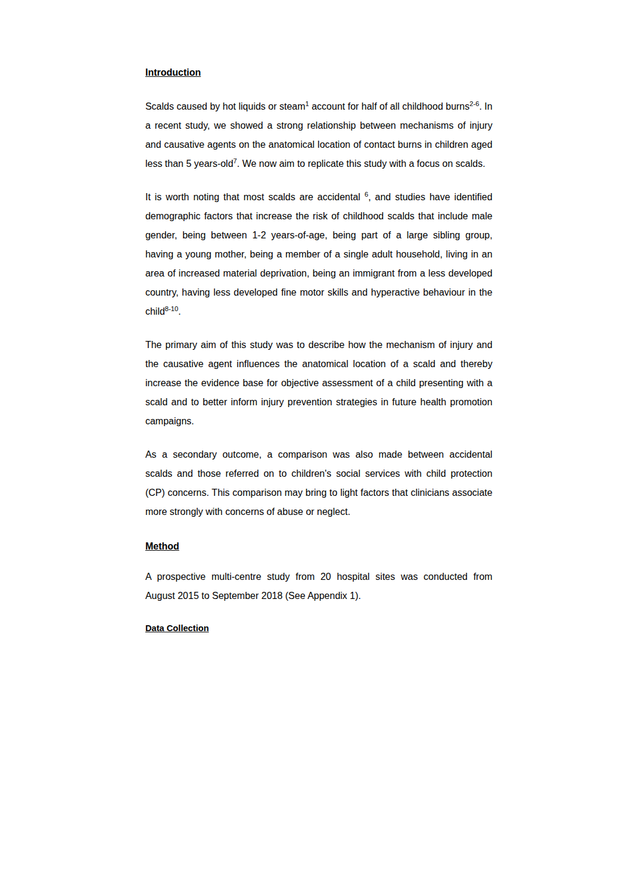Introduction
Scalds caused by hot liquids or steam1 account for half of all childhood burns2-6. In a recent study, we showed a strong relationship between mechanisms of injury and causative agents on the anatomical location of contact burns in children aged less than 5 years-old7. We now aim to replicate this study with a focus on scalds.
It is worth noting that most scalds are accidental 6, and studies have identified demographic factors that increase the risk of childhood scalds that include male gender, being between 1-2 years-of-age, being part of a large sibling group, having a young mother, being a member of a single adult household, living in an area of increased material deprivation, being an immigrant from a less developed country, having less developed fine motor skills and hyperactive behaviour in the child8-10.
The primary aim of this study was to describe how the mechanism of injury and the causative agent influences the anatomical location of a scald and thereby increase the evidence base for objective assessment of a child presenting with a scald and to better inform injury prevention strategies in future health promotion campaigns.
As a secondary outcome, a comparison was also made between accidental scalds and those referred on to children's social services with child protection (CP) concerns. This comparison may bring to light factors that clinicians associate more strongly with concerns of abuse or neglect.
Method
A prospective multi-centre study from 20 hospital sites was conducted from August 2015 to September 2018 (See Appendix 1).
Data Collection